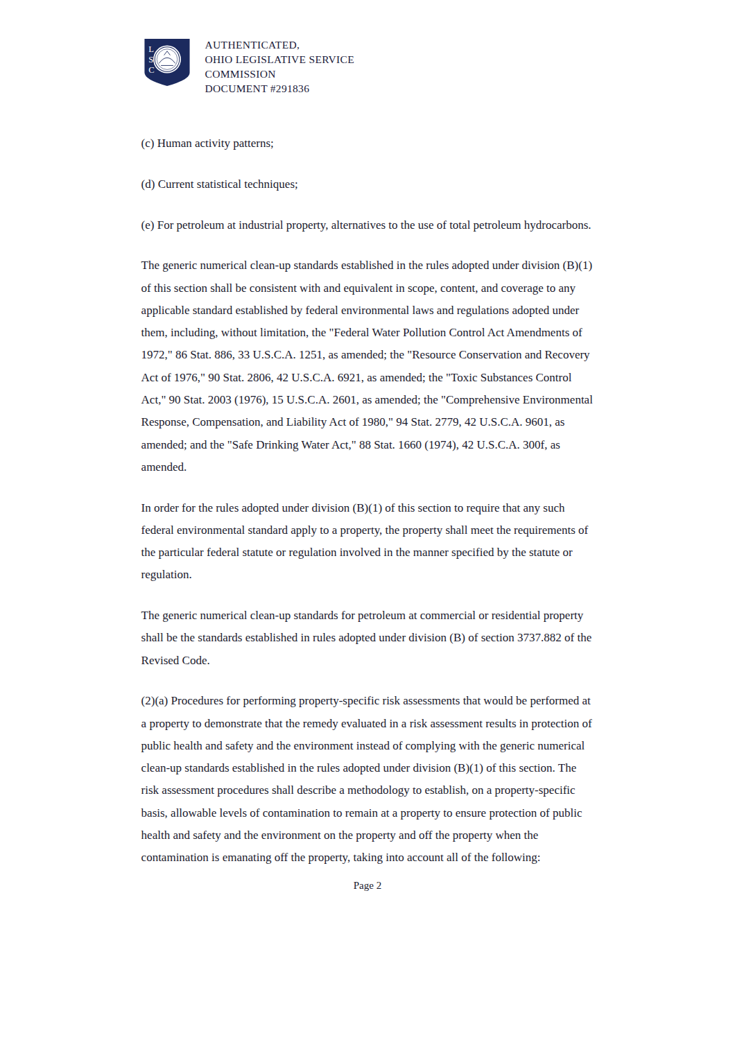L S C
AUTHENTICATED,
OHIO LEGISLATIVE SERVICE
COMMISSION
DOCUMENT #291836
(c) Human activity patterns;
(d) Current statistical techniques;
(e) For petroleum at industrial property, alternatives to the use of total petroleum hydrocarbons.
The generic numerical clean-up standards established in the rules adopted under division (B)(1) of this section shall be consistent with and equivalent in scope, content, and coverage to any applicable standard established by federal environmental laws and regulations adopted under them, including, without limitation, the "Federal Water Pollution Control Act Amendments of 1972," 86 Stat. 886, 33 U.S.C.A. 1251, as amended; the "Resource Conservation and Recovery Act of 1976," 90 Stat. 2806, 42 U.S.C.A. 6921, as amended; the "Toxic Substances Control Act," 90 Stat. 2003 (1976), 15 U.S.C.A. 2601, as amended; the "Comprehensive Environmental Response, Compensation, and Liability Act of 1980," 94 Stat. 2779, 42 U.S.C.A. 9601, as amended; and the "Safe Drinking Water Act," 88 Stat. 1660 (1974), 42 U.S.C.A. 300f, as amended.
In order for the rules adopted under division (B)(1) of this section to require that any such federal environmental standard apply to a property, the property shall meet the requirements of the particular federal statute or regulation involved in the manner specified by the statute or regulation.
The generic numerical clean-up standards for petroleum at commercial or residential property shall be the standards established in rules adopted under division (B) of section 3737.882 of the Revised Code.
(2)(a) Procedures for performing property-specific risk assessments that would be performed at a property to demonstrate that the remedy evaluated in a risk assessment results in protection of public health and safety and the environment instead of complying with the generic numerical clean-up standards established in the rules adopted under division (B)(1) of this section. The risk assessment procedures shall describe a methodology to establish, on a property-specific basis, allowable levels of contamination to remain at a property to ensure protection of public health and safety and the environment on the property and off the property when the contamination is emanating off the property, taking into account all of the following:
Page 2